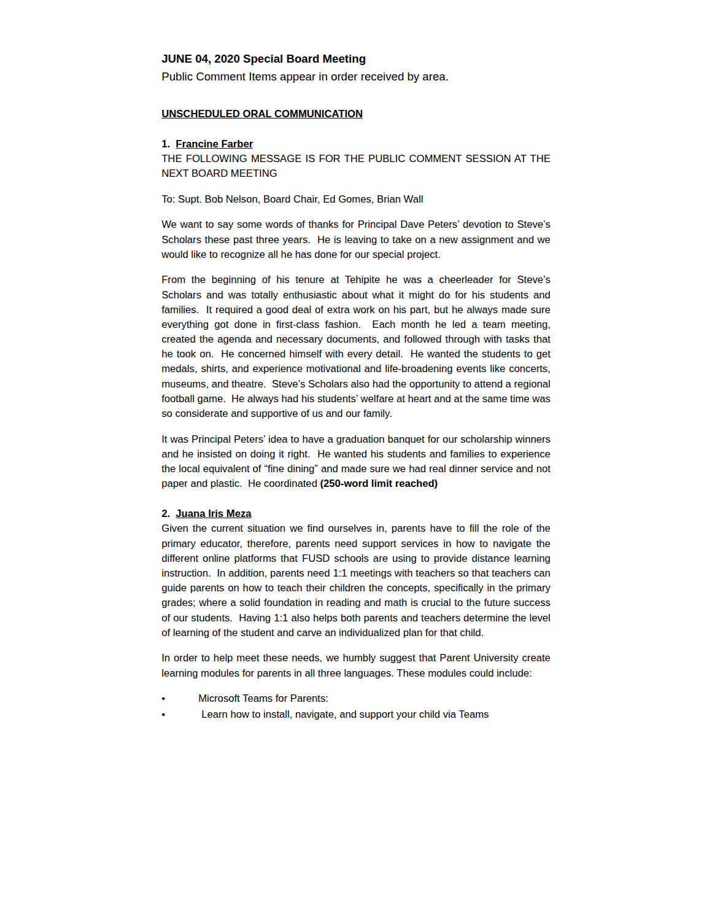JUNE 04, 2020 Special Board Meeting
Public Comment Items appear in order received by area.
UNSCHEDULED ORAL COMMUNICATION
1. Francine Farber
THE FOLLOWING MESSAGE IS FOR THE PUBLIC COMMENT SESSION AT THE NEXT BOARD MEETING
To: Supt. Bob Nelson, Board Chair, Ed Gomes, Brian Wall
We want to say some words of thanks for Principal Dave Peters’ devotion to Steve’s Scholars these past three years. He is leaving to take on a new assignment and we would like to recognize all he has done for our special project.
From the beginning of his tenure at Tehipite he was a cheerleader for Steve’s Scholars and was totally enthusiastic about what it might do for his students and families. It required a good deal of extra work on his part, but he always made sure everything got done in first-class fashion. Each month he led a team meeting, created the agenda and necessary documents, and followed through with tasks that he took on. He concerned himself with every detail. He wanted the students to get medals, shirts, and experience motivational and life-broadening events like concerts, museums, and theatre. Steve’s Scholars also had the opportunity to attend a regional football game. He always had his students’ welfare at heart and at the same time was so considerate and supportive of us and our family.
It was Principal Peters’ idea to have a graduation banquet for our scholarship winners and he insisted on doing it right. He wanted his students and families to experience the local equivalent of “fine dining” and made sure we had real dinner service and not paper and plastic. He coordinated (250-word limit reached)
2. Juana Iris Meza
Given the current situation we find ourselves in, parents have to fill the role of the primary educator, therefore, parents need support services in how to navigate the different online platforms that FUSD schools are using to provide distance learning instruction. In addition, parents need 1:1 meetings with teachers so that teachers can guide parents on how to teach their children the concepts, specifically in the primary grades; where a solid foundation in reading and math is crucial to the future success of our students. Having 1:1 also helps both parents and teachers determine the level of learning of the student and carve an individualized plan for that child.
In order to help meet these needs, we humbly suggest that Parent University create learning modules for parents in all three languages. These modules could include:
•Microsoft Teams for Parents:
•Learn how to install, navigate, and support your child via Teams